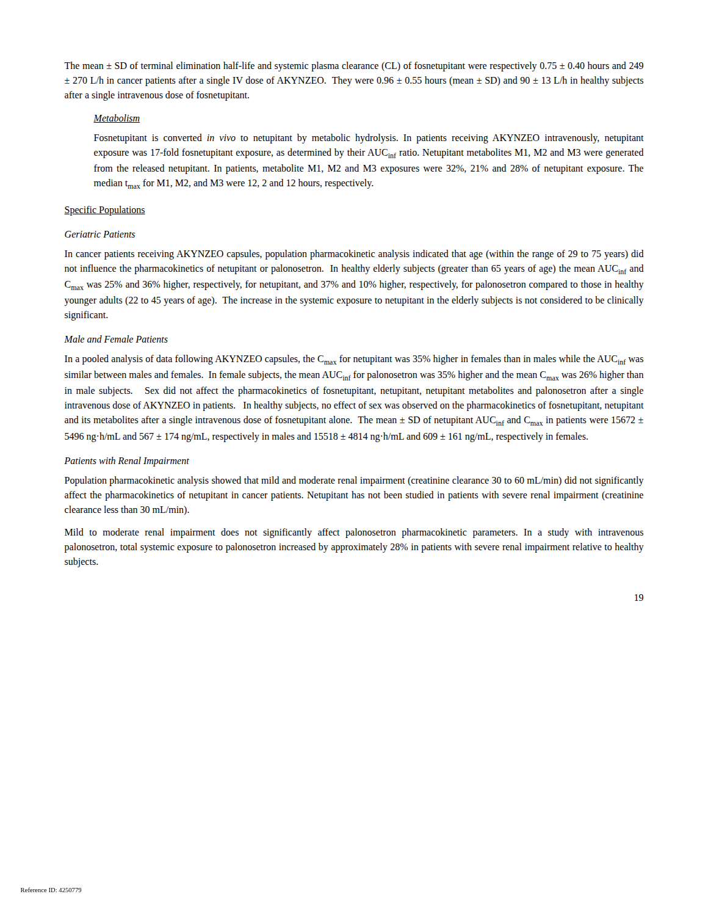The mean ± SD of terminal elimination half-life and systemic plasma clearance (CL) of fosnetupitant were respectively 0.75 ± 0.40 hours and 249 ± 270 L/h in cancer patients after a single IV dose of AKYNZEO. They were 0.96 ± 0.55 hours (mean ± SD) and 90 ± 13 L/h in healthy subjects after a single intravenous dose of fosnetupitant.
Metabolism
Fosnetupitant is converted in vivo to netupitant by metabolic hydrolysis. In patients receiving AKYNZEO intravenously, netupitant exposure was 17-fold fosnetupitant exposure, as determined by their AUCinf ratio. Netupitant metabolites M1, M2 and M3 were generated from the released netupitant. In patients, metabolite M1, M2 and M3 exposures were 32%, 21% and 28% of netupitant exposure. The median tmax for M1, M2, and M3 were 12, 2 and 12 hours, respectively.
Specific Populations
Geriatric Patients
In cancer patients receiving AKYNZEO capsules, population pharmacokinetic analysis indicated that age (within the range of 29 to 75 years) did not influence the pharmacokinetics of netupitant or palonosetron. In healthy elderly subjects (greater than 65 years of age) the mean AUCinf and Cmax was 25% and 36% higher, respectively, for netupitant, and 37% and 10% higher, respectively, for palonosetron compared to those in healthy younger adults (22 to 45 years of age). The increase in the systemic exposure to netupitant in the elderly subjects is not considered to be clinically significant.
Male and Female Patients
In a pooled analysis of data following AKYNZEO capsules, the Cmax for netupitant was 35% higher in females than in males while the AUCinf was similar between males and females. In female subjects, the mean AUCinf for palonosetron was 35% higher and the mean Cmax was 26% higher than in male subjects. Sex did not affect the pharmacokinetics of fosnetupitant, netupitant, netupitant metabolites and palonosetron after a single intravenous dose of AKYNZEO in patients. In healthy subjects, no effect of sex was observed on the pharmacokinetics of fosnetupitant, netupitant and its metabolites after a single intravenous dose of fosnetupitant alone. The mean ± SD of netupitant AUCinf and Cmax in patients were 15672 ± 5496 ng·h/mL and 567 ± 174 ng/mL, respectively in males and 15518 ± 4814 ng·h/mL and 609 ± 161 ng/mL, respectively in females.
Patients with Renal Impairment
Population pharmacokinetic analysis showed that mild and moderate renal impairment (creatinine clearance 30 to 60 mL/min) did not significantly affect the pharmacokinetics of netupitant in cancer patients. Netupitant has not been studied in patients with severe renal impairment (creatinine clearance less than 30 mL/min).
Mild to moderate renal impairment does not significantly affect palonosetron pharmacokinetic parameters. In a study with intravenous palonosetron, total systemic exposure to palonosetron increased by approximately 28% in patients with severe renal impairment relative to healthy subjects.
19
Reference ID: 4250779